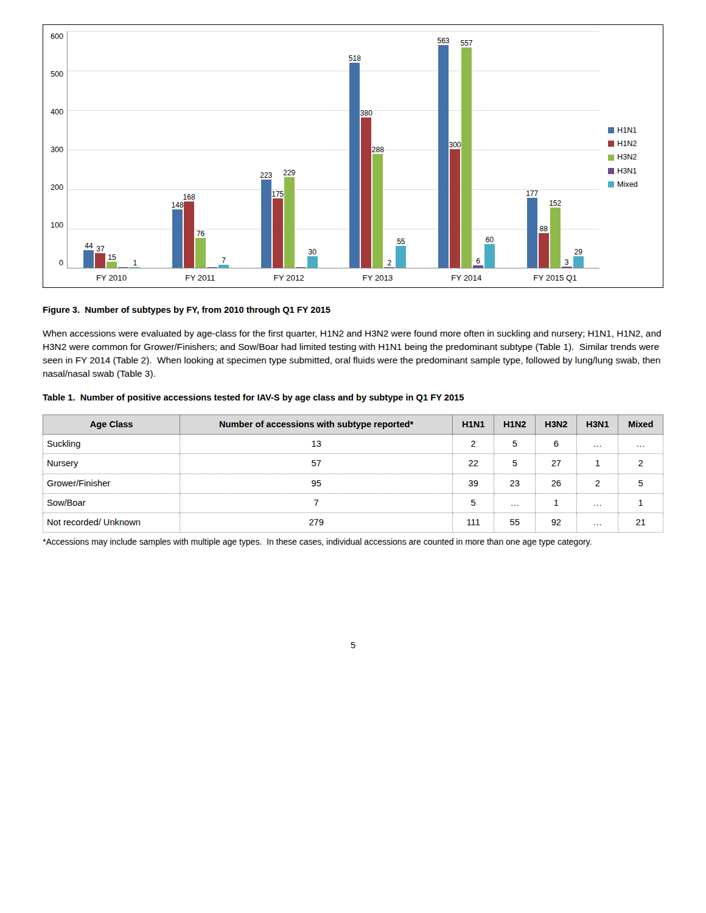600
500
400
300
200
100
0
44
37
15
1
148
168
76
7
223
175
229
30
518
380
288
2
55
563
300
557
6
60
177
88
152
3
29
FY 2010
FY 2011
FY 2012
FY 2013
FY 2014
FY 2015 Q1
H1N1
H1N2
H3N2
H3N1
Mixed
Figure 3. Number of subtypes by FY, from 2010 through Q1 FY 2015
When accessions were evaluated by age-class for the first quarter, H1N2 and H3N2 were found more often in suckling and nursery; H1N1, H1N2, and H3N2 were common for Grower/Finishers; and Sow/Boar had limited testing with H1N1 being the predominant subtype (Table 1). Similar trends were seen in FY 2014 (Table 2). When looking at specimen type submitted, oral fluids were the predominant sample type, followed by lung/lung swab, then nasal/nasal swab (Table 3).
Table 1. Number of positive accessions tested for IAV-S by age class and by subtype in Q1 FY 2015
| Age Class | Number of accessions with subtype reported* | H1N1 | H1N2 | H3N2 | H3N1 | Mixed |
| --- | --- | --- | --- | --- | --- | --- |
| Suckling | 13 | 2 | 5 | 6 | … | … |
| Nursery | 57 | 22 | 5 | 27 | 1 | 2 |
| Grower/Finisher | 95 | 39 | 23 | 26 | 2 | 5 |
| Sow/Boar | 7 | 5 | … | 1 | … | 1 |
| Not recorded/ Unknown | 279 | 111 | 55 | 92 | … | 21 |
*Accessions may include samples with multiple age types. In these cases, individual accessions are counted in more than one age type category.
5